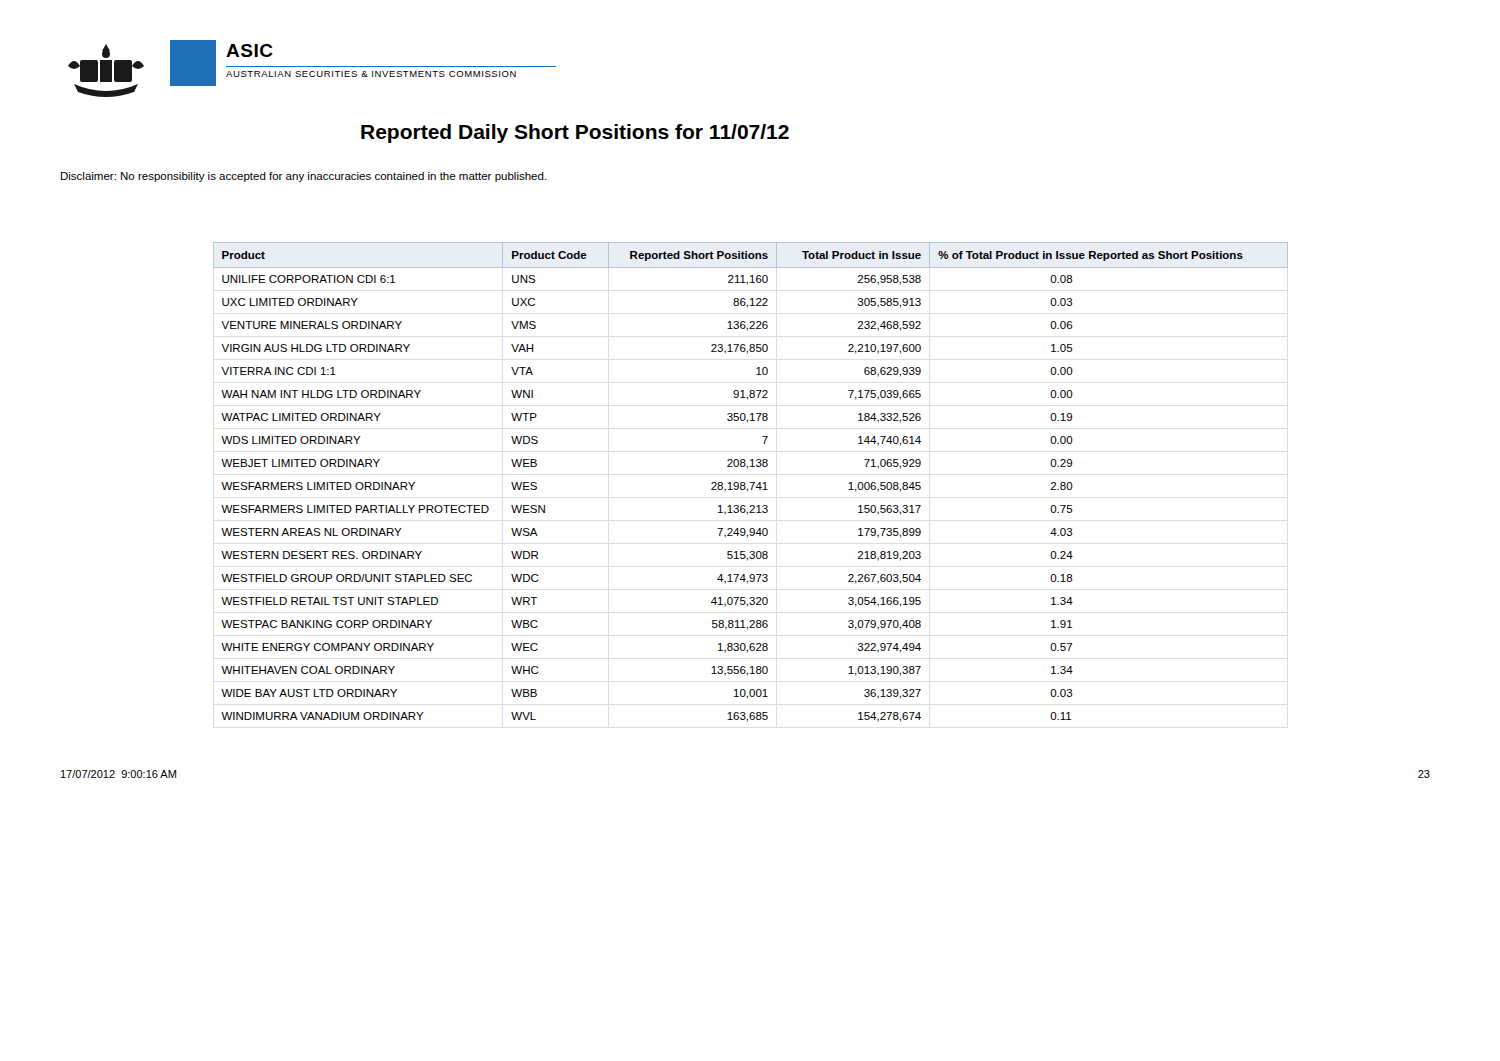ASIC
Australian Securities & Investments Commission
Reported Daily Short Positions for 11/07/12
Disclaimer: No responsibility is accepted for any inaccuracies contained in the matter published.
| Product | Product Code | Reported Short Positions | Total Product in Issue | % of Total Product in Issue Reported as Short Positions |
| --- | --- | --- | --- | --- |
| UNILIFE CORPORATION CDI 6:1 | UNS | 211,160 | 256,958,538 | 0.08 |
| UXC LIMITED ORDINARY | UXC | 86,122 | 305,585,913 | 0.03 |
| VENTURE MINERALS ORDINARY | VMS | 136,226 | 232,468,592 | 0.06 |
| VIRGIN AUS HLDG LTD ORDINARY | VAH | 23,176,850 | 2,210,197,600 | 1.05 |
| VITERRA INC CDI 1:1 | VTA | 10 | 68,629,939 | 0.00 |
| WAH NAM INT HLDG LTD ORDINARY | WNI | 91,872 | 7,175,039,665 | 0.00 |
| WATPAC LIMITED ORDINARY | WTP | 350,178 | 184,332,526 | 0.19 |
| WDS LIMITED ORDINARY | WDS | 7 | 144,740,614 | 0.00 |
| WEBJET LIMITED ORDINARY | WEB | 208,138 | 71,065,929 | 0.29 |
| WESFARMERS LIMITED ORDINARY | WES | 28,198,741 | 1,006,508,845 | 2.80 |
| WESFARMERS LIMITED PARTIALLY PROTECTED | WESN | 1,136,213 | 150,563,317 | 0.75 |
| WESTERN AREAS NL ORDINARY | WSA | 7,249,940 | 179,735,899 | 4.03 |
| WESTERN DESERT RES. ORDINARY | WDR | 515,308 | 218,819,203 | 0.24 |
| WESTFIELD GROUP ORD/UNIT STAPLED SEC | WDC | 4,174,973 | 2,267,603,504 | 0.18 |
| WESTFIELD RETAIL TST UNIT STAPLED | WRT | 41,075,320 | 3,054,166,195 | 1.34 |
| WESTPAC BANKING CORP ORDINARY | WBC | 58,811,286 | 3,079,970,408 | 1.91 |
| WHITE ENERGY COMPANY ORDINARY | WEC | 1,830,628 | 322,974,494 | 0.57 |
| WHITEHAVEN COAL ORDINARY | WHC | 13,556,180 | 1,013,190,387 | 1.34 |
| WIDE BAY AUST LTD ORDINARY | WBB | 10,001 | 36,139,327 | 0.03 |
| WINDIMURRA VANADIUM ORDINARY | WVL | 163,685 | 154,278,674 | 0.11 |
17/07/2012 9:00:16 AM
23